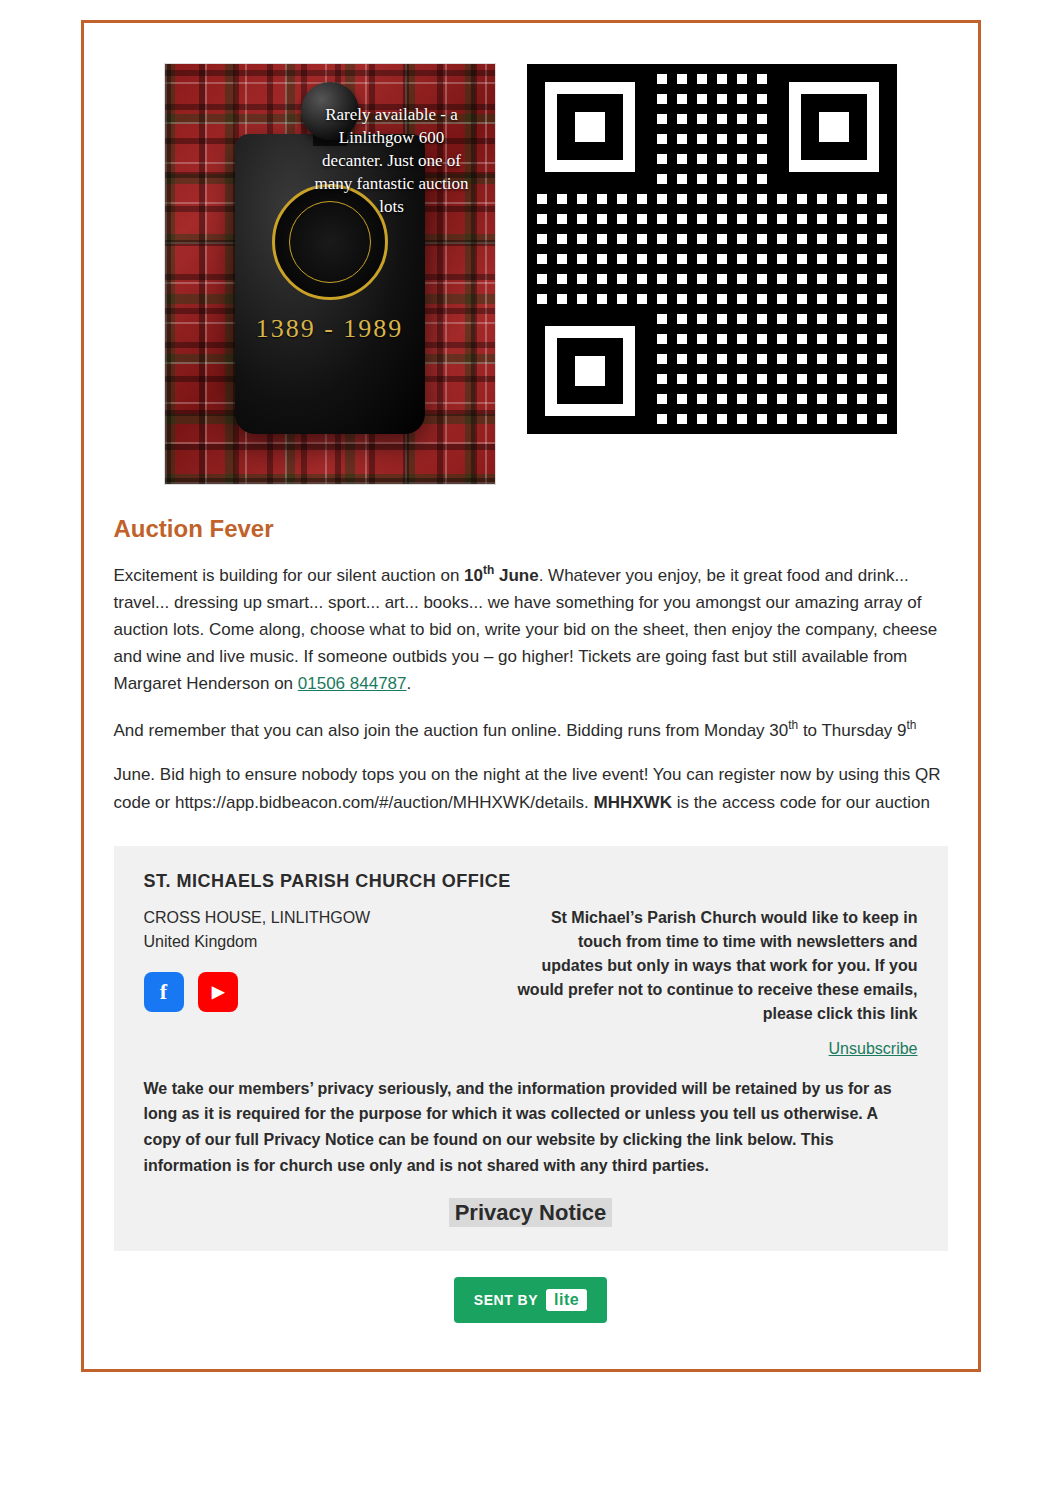1389 - 1989
Rarely available - a Linlithgow 600 decanter. Just one of many fantastic auction lots
Auction Fever
Excitement is building for our silent auction on 10th June. Whatever you enjoy, be it great food and drink... travel... dressing up smart... sport... art... books... we have something for you amongst our amazing array of auction lots. Come along, choose what to bid on, write your bid on the sheet, then enjoy the company, cheese and wine and live music. If someone outbids you – go higher! Tickets are going fast but still available from Margaret Henderson on 01506 844787.
And remember that you can also join the auction fun online. Bidding runs from Monday 30th to Thursday 9th
June. Bid high to ensure nobody tops you on the night at the live event! You can register now by using this QR code or https://app.bidbeacon.com/#/auction/MHHXWK/details. MHHXWK is the access code for our auction
ST. MICHAELS PARISH CHURCH OFFICE
CROSS HOUSE, LINLITHGOW
United Kingdom
f ▶
St Michael’s Parish Church would like to keep in touch from time to time with newsletters and updates but only in ways that work for you. If you would prefer not to continue to receive these emails, please click this link
Unsubscribe
We take our members’ privacy seriously, and the information provided will be retained by us for as long as it is required for the purpose for which it was collected or unless you tell us otherwise. A copy of our full Privacy Notice can be found on our website by clicking the link below. This information is for church use only and is not shared with any third parties.
Privacy Notice
SENT BY lite